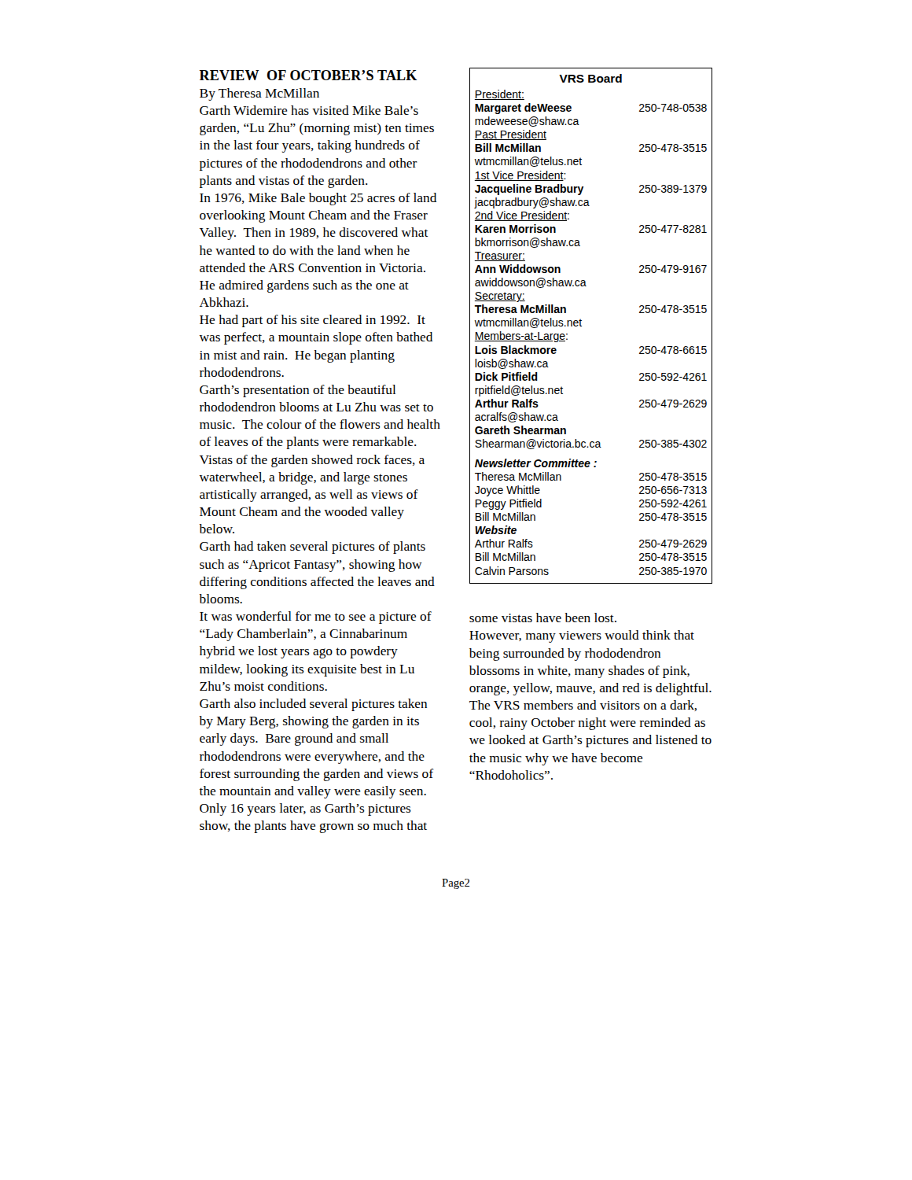REVIEW OF OCTOBER’S TALK
By Theresa McMillan
Garth Widemire has visited Mike Bale’s garden, “Lu Zhu” (morning mist) ten times in the last four years, taking hundreds of pictures of the rhododendrons and other plants and vistas of the garden.
In 1976, Mike Bale bought 25 acres of land overlooking Mount Cheam and the Fraser Valley. Then in 1989, he discovered what he wanted to do with the land when he attended the ARS Convention in Victoria.
He admired gardens such as the one at Abkhazi.
He had part of his site cleared in 1992. It was perfect, a mountain slope often bathed in mist and rain. He began planting rhododendrons.
Garth’s presentation of the beautiful rhododendron blooms at Lu Zhu was set to music. The colour of the flowers and health of leaves of the plants were remarkable.
Vistas of the garden showed rock faces, a waterwheel, a bridge, and large stones artistically arranged, as well as views of Mount Cheam and the wooded valley below.
Garth had taken several pictures of plants such as “Apricot Fantasy”, showing how differing conditions affected the leaves and blooms.
It was wonderful for me to see a picture of “Lady Chamberlain”, a Cinnabarinum hybrid we lost years ago to powdery mildew, looking its exquisite best in Lu Zhu’s moist conditions.
Garth also included several pictures taken by Mary Berg, showing the garden in its early days. Bare ground and small rhododendrons were everywhere, and the forest surrounding the garden and views of the mountain and valley were easily seen.
Only 16 years later, as Garth’s pictures show, the plants have grown so much that
VRS Board
| President: |
| Margaret deWeese | 250-748-0538 |
| mdeweese@shaw.ca |
| Past President |
| Bill McMillan | 250-478-3515 |
| wtmcmillan@telus.net |
| 1st Vice President : |
| Jacqueline Bradbury | 250-389-1379 |
| jacqbradbury@shaw.ca |
| 2nd Vice President : |
| Karen Morrison | 250-477-8281 |
| bkmorrison@shaw.ca |
| Treasurer: |
| Ann Widdowson | 250-479-9167 |
| awiddowson@shaw.ca |
| Secretary: |
| Theresa McMillan | 250-478-3515 |
| wtmcmillan@telus.net |
| Members-at-Large : |
| Lois Blackmore | 250-478-6615 |
| loisb@shaw.ca |
| Dick Pitfield | 250-592-4261 |
| rpitfield@telus.net |
| Arthur Ralfs | 250-479-2629 |
| acralfs@shaw.ca |
| Gareth Shearman |
| Shearman@victoria.bc.ca | 250-385-4302 |
| Newsletter Committee : |
| Theresa McMillan | 250-478-3515 |
| Joyce Whittle | 250-656-7313 |
| Peggy Pitfield | 250-592-4261 |
| Bill McMillan | 250-478-3515 |
| Website |
| Arthur Ralfs | 250-479-2629 |
| Bill McMillan | 250-478-3515 |
| Calvin Parsons | 250-385-1970 |
some vistas have been lost.
However, many viewers would think that being surrounded by rhododendron blossoms in white, many shades of pink, orange, yellow, mauve, and red is delightful.
The VRS members and visitors on a dark, cool, rainy October night were reminded as we looked at Garth’s pictures and listened to the music why we have become “Rhodoholics”.
Page2